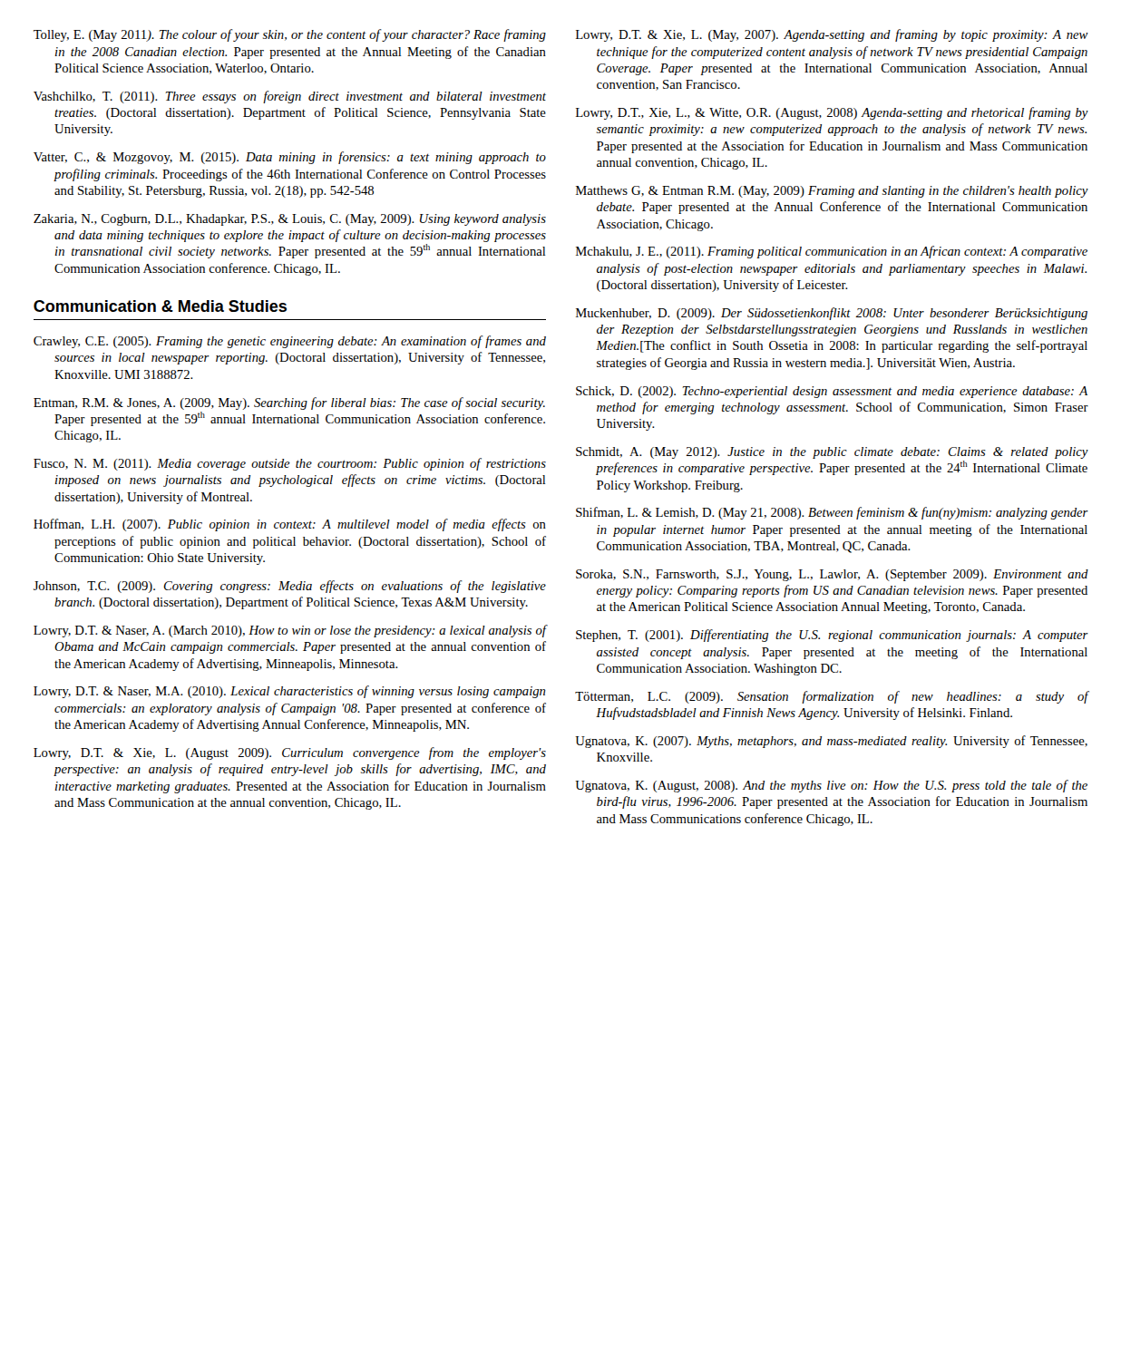Tolley, E. (May 2011). The colour of your skin, or the content of your character? Race framing in the 2008 Canadian election. Paper presented at the Annual Meeting of the Canadian Political Science Association, Waterloo, Ontario.
Vashchilko, T. (2011). Three essays on foreign direct investment and bilateral investment treaties. (Doctoral dissertation). Department of Political Science, Pennsylvania State University.
Vatter, C., & Mozgovoy, M. (2015). Data mining in forensics: a text mining approach to profiling criminals. Proceedings of the 46th International Conference on Control Processes and Stability, St. Petersburg, Russia, vol. 2(18), pp. 542-548
Zakaria, N., Cogburn, D.L., Khadapkar, P.S., & Louis, C. (May, 2009). Using keyword analysis and data mining techniques to explore the impact of culture on decision-making processes in transnational civil society networks. Paper presented at the 59th annual International Communication Association conference. Chicago, IL.
Communication & Media Studies
Crawley, C.E. (2005). Framing the genetic engineering debate: An examination of frames and sources in local newspaper reporting. (Doctoral dissertation), University of Tennessee, Knoxville. UMI 3188872.
Entman, R.M. & Jones, A. (2009, May). Searching for liberal bias: The case of social security. Paper presented at the 59th annual International Communication Association conference. Chicago, IL.
Fusco, N. M. (2011). Media coverage outside the courtroom: Public opinion of restrictions imposed on news journalists and psychological effects on crime victims. (Doctoral dissertation), University of Montreal.
Hoffman, L.H. (2007). Public opinion in context: A multilevel model of media effects on perceptions of public opinion and political behavior. (Doctoral dissertation), School of Communication: Ohio State University.
Johnson, T.C. (2009). Covering congress: Media effects on evaluations of the legislative branch. (Doctoral dissertation), Department of Political Science, Texas A&M University.
Lowry, D.T. & Naser, A. (March 2010), How to win or lose the presidency: a lexical analysis of Obama and McCain campaign commercials. Paper presented at the annual convention of the American Academy of Advertising, Minneapolis, Minnesota.
Lowry, D.T. & Naser, M.A. (2010). Lexical characteristics of winning versus losing campaign commercials: an exploratory analysis of Campaign '08. Paper presented at conference of the American Academy of Advertising Annual Conference, Minneapolis, MN.
Lowry, D.T. & Xie, L. (August 2009). Curriculum convergence from the employer's perspective: an analysis of required entry-level job skills for advertising, IMC, and interactive marketing graduates. Presented at the Association for Education in Journalism and Mass Communication at the annual convention, Chicago, IL.
Lowry, D.T. & Xie, L. (May, 2007). Agenda-setting and framing by topic proximity: A new technique for the computerized content analysis of network TV news presidential Campaign Coverage. Paper presented at the International Communication Association, Annual convention, San Francisco.
Lowry, D.T., Xie, L., & Witte, O.R. (August, 2008) Agenda-setting and rhetorical framing by semantic proximity: a new computerized approach to the analysis of network TV news. Paper presented at the Association for Education in Journalism and Mass Communication annual convention, Chicago, IL.
Matthews G, & Entman R.M. (May, 2009) Framing and slanting in the children's health policy debate. Paper presented at the Annual Conference of the International Communication Association, Chicago.
Mchakulu, J. E., (2011). Framing political communication in an African context: A comparative analysis of post-election newspaper editorials and parliamentary speeches in Malawi. (Doctoral dissertation), University of Leicester.
Muckenhuber, D. (2009). Der Südossetienkonflikt 2008: Unter besonderer Berücksichtigung der Rezeption der Selbstdarstellungsstrategien Georgiens und Russlands in westlichen Medien.[The conflict in South Ossetia in 2008: In particular regarding the self-portrayal strategies of Georgia and Russia in western media.]. Universität Wien, Austria.
Schick, D. (2002). Techno-experiential design assessment and media experience database: A method for emerging technology assessment. School of Communication, Simon Fraser University.
Schmidt, A. (May 2012). Justice in the public climate debate: Claims & related policy preferences in comparative perspective. Paper presented at the 24th International Climate Policy Workshop. Freiburg.
Shifman, L. & Lemish, D. (May 21, 2008). Between feminism & fun(ny)mism: analyzing gender in popular internet humor Paper presented at the annual meeting of the International Communication Association, TBA, Montreal, QC, Canada.
Soroka, S.N., Farnsworth, S.J., Young, L., Lawlor, A. (September 2009). Environment and energy policy: Comparing reports from US and Canadian television news. Paper presented at the American Political Science Association Annual Meeting, Toronto, Canada.
Stephen, T. (2001). Differentiating the U.S. regional communication journals: A computer assisted concept analysis. Paper presented at the meeting of the International Communication Association. Washington DC.
Tötterman, L.C. (2009). Sensation formalization of new headlines: a study of Hufvudstadsbladel and Finnish News Agency. University of Helsinki. Finland.
Ugnatova, K. (2007). Myths, metaphors, and mass-mediated reality. University of Tennessee, Knoxville.
Ugnatova, K. (August, 2008). And the myths live on: How the U.S. press told the tale of the bird-flu virus, 1996-2006. Paper presented at the Association for Education in Journalism and Mass Communications conference Chicago, IL.